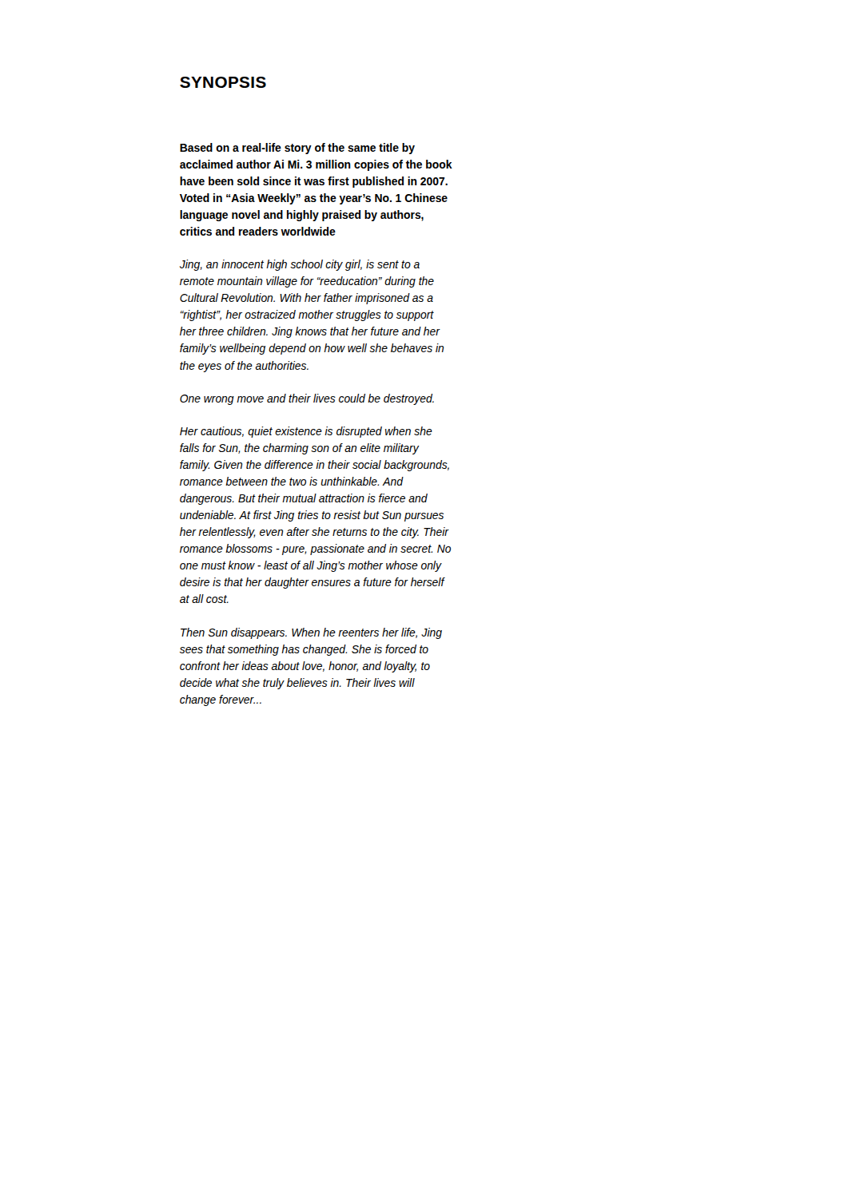SYNOPSIS
Based on a real-life story of the same title by acclaimed author Ai Mi. 3 million copies of the book have been sold since it was first published in 2007. Voted in “Asia Weekly” as the year’s No. 1 Chinese language novel and highly praised by authors, critics and readers worldwide
Jing, an innocent high school city girl, is sent to a remote mountain village for “reeducation” during the Cultural Revolution. With her father imprisoned as a “rightist”, her ostracized mother struggles to support her three children. Jing knows that her future and her family’s wellbeing depend on how well she behaves in the eyes of the authorities.
One wrong move and their lives could be destroyed.
Her cautious, quiet existence is disrupted when she falls for Sun, the charming son of an elite military family. Given the difference in their social backgrounds, romance between the two is unthinkable. And dangerous. But their mutual attraction is fierce and undeniable. At first Jing tries to resist but Sun pursues her relentlessly, even after she returns to the city. Their romance blossoms - pure, passionate and in secret. No one must know - least of all Jing’s mother whose only desire is that her daughter ensures a future for herself at all cost.
Then Sun disappears. When he reenters her life, Jing sees that something has changed. She is forced to confront her ideas about love, honor, and loyalty, to decide what she truly believes in. Their lives will change forever...